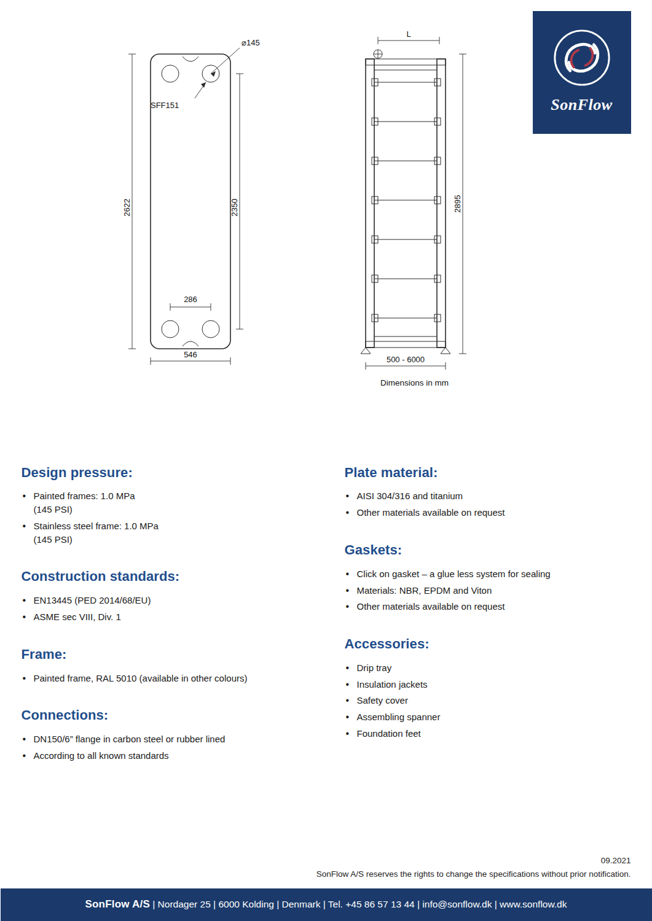SonFlow
⌀145 SFF151 2622 2350 286 546
L 2895 500 - 6000
Dimensions in mm
Design pressure:
Painted frames: 1.0 MPa(145 PSI)
Stainless steel frame: 1.0 MPa(145 PSI)
Construction standards:
EN13445 (PED 2014/68/EU)
ASME sec VIII, Div. 1
Frame:
Painted frame, RAL 5010 (available in other colours)
Connections:
DN150/6” flange in carbon steel or rubber lined
According to all known standards
Plate material:
AISI 304/316 and titanium
Other materials available on request
Gaskets:
Click on gasket – a glue less system for sealing
Materials: NBR, EPDM and Viton
Other materials available on request
Accessories:
Drip tray
Insulation jackets
Safety cover
Assembling spanner
Foundation feet
09.2021
SonFlow A/S reserves the rights to change the specifications without prior notification.
SonFlow A/S | Nordager 25 | 6000 Kolding | Denmark | Tel. +45 86 57 13 44 | info@sonflow.dk | www.sonflow.dk